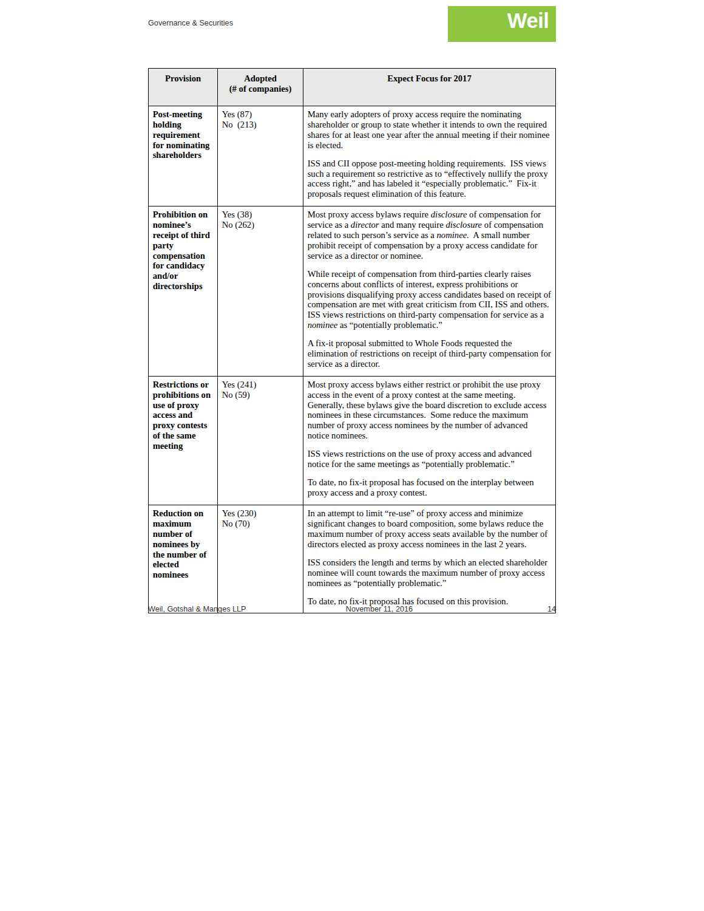Governance & Securities
Weil
| Provision | Adopted (# of companies) | Expect Focus for 2017 |
| --- | --- | --- |
| Post-meeting holding requirement for nominating shareholders | Yes (87) No (213) | Many early adopters of proxy access require the nominating shareholder or group to state whether it intends to own the required shares for at least one year after the annual meeting if their nominee is elected. ISS and CII oppose post-meeting holding requirements. ISS views such a requirement so restrictive as to “effectively nullify the proxy access right,” and has labeled it “especially problematic.” Fix-it proposals request elimination of this feature. |
| Prohibition on nominee’s receipt of third party compensation for candidacy and/or directorships | Yes (38) No (262) | Most proxy access bylaws require disclosure of compensation for service as a director and many require disclosure of compensation related to such person’s service as a nominee. A small number prohibit receipt of compensation by a proxy access candidate for service as a director or nominee. While receipt of compensation from third-parties clearly raises concerns about conflicts of interest, express prohibitions or provisions disqualifying proxy access candidates based on receipt of compensation are met with great criticism from CII, ISS and others. ISS views restrictions on third-party compensation for service as a nominee as “potentially problematic.” A fix-it proposal submitted to Whole Foods requested the elimination of restrictions on receipt of third-party compensation for service as a director. |
| Restrictions or prohibitions on use of proxy access and proxy contests of the same meeting | Yes (241) No (59) | Most proxy access bylaws either restrict or prohibit the use proxy access in the event of a proxy contest at the same meeting. Generally, these bylaws give the board discretion to exclude access nominees in these circumstances. Some reduce the maximum number of proxy access nominees by the number of advanced notice nominees. ISS views restrictions on the use of proxy access and advanced notice for the same meetings as “potentially problematic.” To date, no fix-it proposal has focused on the interplay between proxy access and a proxy contest. |
| Reduction on maximum number of nominees by the number of elected nominees | Yes (230) No (70) | In an attempt to limit “re-use” of proxy access and minimize significant changes to board composition, some bylaws reduce the maximum number of proxy access seats available by the number of directors elected as proxy access nominees in the last 2 years. ISS considers the length and terms by which an elected shareholder nominee will count towards the maximum number of proxy access nominees as “potentially problematic.” To date, no fix-it proposal has focused on this provision. |
Weil, Gotshal & Manges LLP
November 11, 2016
14